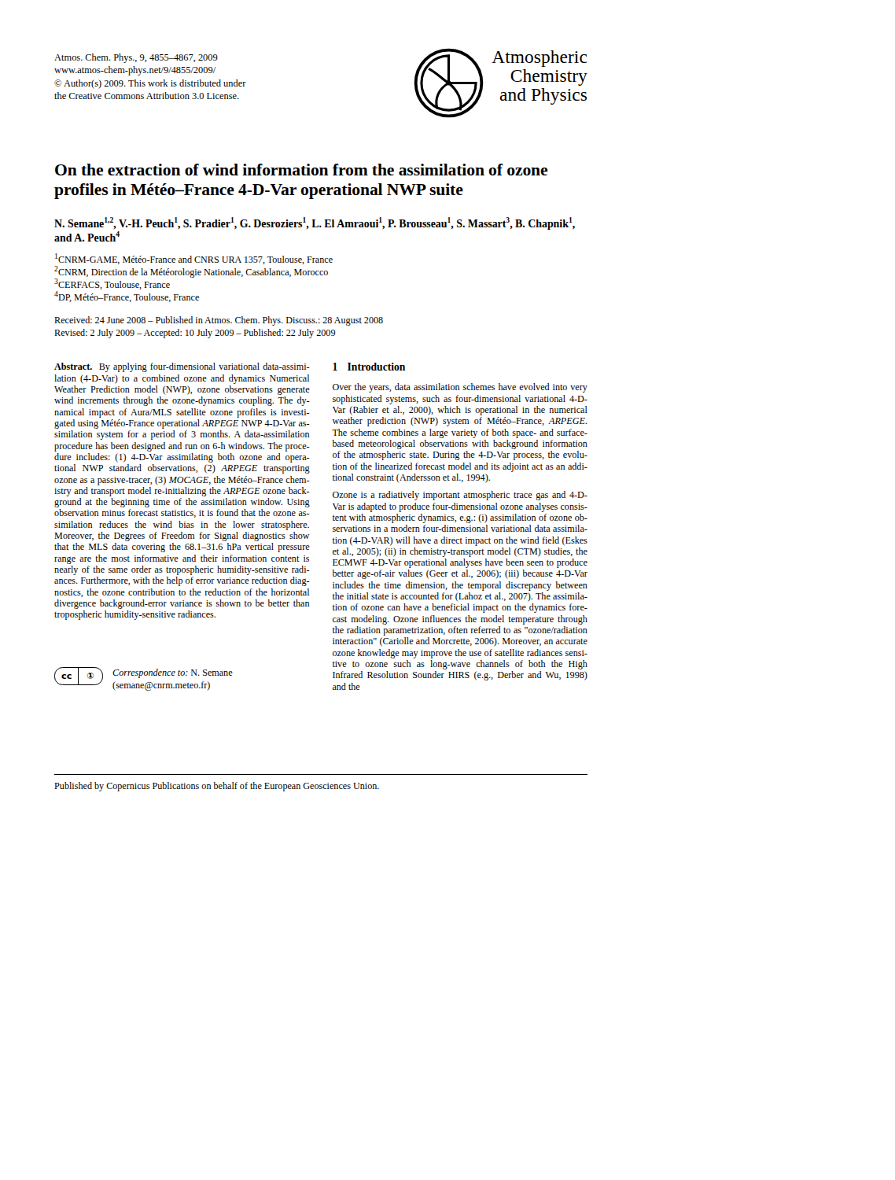Atmos. Chem. Phys., 9, 4855–4867, 2009
www.atmos-chem-phys.net/9/4855/2009/
© Author(s) 2009. This work is distributed under
the Creative Commons Attribution 3.0 License.
Atmospheric Chemistry and Physics
On the extraction of wind information from the assimilation of ozone profiles in Météo–France 4-D-Var operational NWP suite
N. Semane1,2, V.-H. Peuch1, S. Pradier1, G. Desroziers1, L. El Amraoui1, P. Brousseau1, S. Massart3, B. Chapnik1, and A. Peuch4
1CNRM-GAME, Météo-France and CNRS URA 1357, Toulouse, France
2CNRM, Direction de la Météorologie Nationale, Casablanca, Morocco
3CERFACS, Toulouse, France
4DP, Météo–France, Toulouse, France
Received: 24 June 2008 – Published in Atmos. Chem. Phys. Discuss.: 28 August 2008
Revised: 2 July 2009 – Accepted: 10 July 2009 – Published: 22 July 2009
Abstract. By applying four-dimensional variational data-assimilation (4-D-Var) to a combined ozone and dynamics Numerical Weather Prediction model (NWP), ozone observations generate wind increments through the ozone-dynamics coupling. The dynamical impact of Aura/MLS satellite ozone profiles is investigated using Météo-France operational ARPEGE NWP 4-D-Var assimilation system for a period of 3 months. A data-assimilation procedure has been designed and run on 6-h windows. The procedure includes: (1) 4-D-Var assimilating both ozone and operational NWP standard observations, (2) ARPEGE transporting ozone as a passive-tracer, (3) MOCAGE, the Météo–France chemistry and transport model re-initializing the ARPEGE ozone background at the beginning time of the assimilation window. Using observation minus forecast statistics, it is found that the ozone assimilation reduces the wind bias in the lower stratosphere. Moreover, the Degrees of Freedom for Signal diagnostics show that the MLS data covering the 68.1–31.6 hPa vertical pressure range are the most informative and their information content is nearly of the same order as tropospheric humidity-sensitive radiances. Furthermore, with the help of error variance reduction diagnostics, the ozone contribution to the reduction of the horizontal divergence background-error variance is shown to be better than tropospheric humidity-sensitive radiances.
cc
①
Correspondence to: N. Semane
(semane@cnrm.meteo.fr)
1 Introduction
Over the years, data assimilation schemes have evolved into very sophisticated systems, such as four-dimensional variational 4-D-Var (Rabier et al., 2000), which is operational in the numerical weather prediction (NWP) system of Météo–France, ARPEGE. The scheme combines a large variety of both space- and surface-based meteorological observations with background information of the atmospheric state. During the 4-D-Var process, the evolution of the linearized forecast model and its adjoint act as an additional constraint (Andersson et al., 1994).
Ozone is a radiatively important atmospheric trace gas and 4-D-Var is adapted to produce four-dimensional ozone analyses consistent with atmospheric dynamics, e.g.: (i) assimilation of ozone observations in a modern four-dimensional variational data assimilation (4-D-VAR) will have a direct impact on the wind field (Eskes et al., 2005); (ii) in chemistry-transport model (CTM) studies, the ECMWF 4-D-Var operational analyses have been seen to produce better age-of-air values (Geer et al., 2006); (iii) because 4-D-Var includes the time dimension, the temporal discrepancy between the initial state is accounted for (Lahoz et al., 2007). The assimilation of ozone can have a beneficial impact on the dynamics forecast modeling. Ozone influences the model temperature through the radiation parametrization, often referred to as "ozone/radiation interaction" (Cariolle and Morcrette, 2006). Moreover, an accurate ozone knowledge may improve the use of satellite radiances sensitive to ozone such as long-wave channels of both the High Infrared Resolution Sounder HIRS (e.g., Derber and Wu, 1998) and the
Published by Copernicus Publications on behalf of the European Geosciences Union.